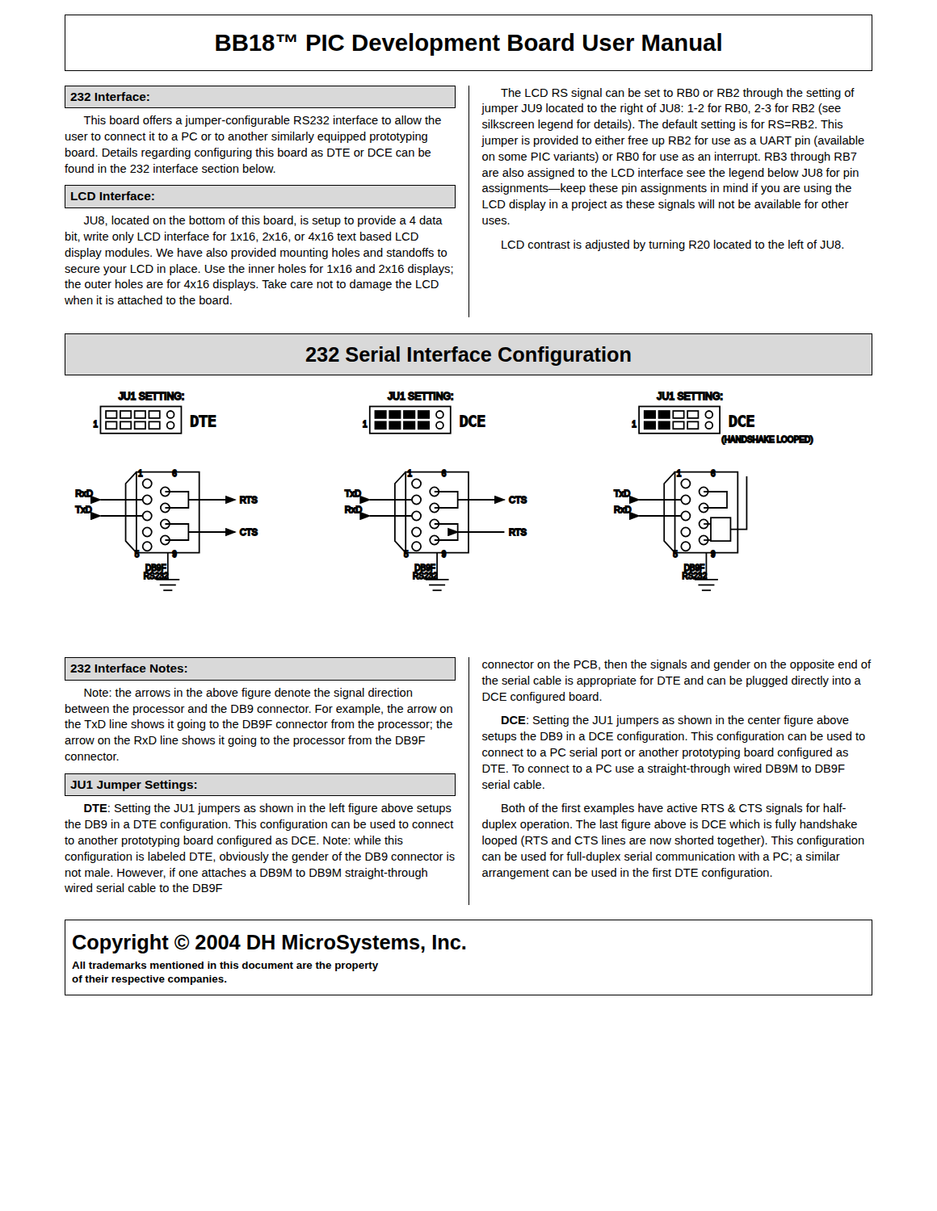BB18™ PIC Development Board User Manual
232 Interface:
This board offers a jumper-configurable RS232 interface to allow the user to connect it to a PC or to another similarly equipped prototyping board. Details regarding configuring this board as DTE or DCE can be found in the 232 interface section below.
LCD Interface:
JU8, located on the bottom of this board, is setup to provide a 4 data bit, write only LCD interface for 1x16, 2x16, or 4x16 text based LCD display modules. We have also provided mounting holes and standoffs to secure your LCD in place. Use the inner holes for 1x16 and 2x16 displays; the outer holes are for 4x16 displays. Take care not to damage the LCD when it is attached to the board.
The LCD RS signal can be set to RB0 or RB2 through the setting of jumper JU9 located to the right of JU8: 1-2 for RB0, 2-3 for RB2 (see silkscreen legend for details). The default setting is for RS=RB2. This jumper is provided to either free up RB2 for use as a UART pin (available on some PIC variants) or RB0 for use as an interrupt. RB3 through RB7 are also assigned to the LCD interface see the legend below JU8 for pin assignments—keep these pin assignments in mind if you are using the LCD display in a project as these signals will not be available for other uses.
LCD contrast is adjusted by turning R20 located to the left of JU8.
232 Serial Interface Configuration
JU1 SETTING: 1 DTE 1 6 5 9 RxD TxD RTS CTS DB9F RS232 JU1 SETTING: 1 DCE 1 6 5 9 TxD RxD CTS RTS DB9F RS232 JU1 SETTING: 1 DCE (HANDSHAKE LOOPED) 1 6 5 9 TxD RxD DB9F RS232
232 Interface Notes:
Note: the arrows in the above figure denote the signal direction between the processor and the DB9 connector. For example, the arrow on the TxD line shows it going to the DB9F connector from the processor; the arrow on the RxD line shows it going to the processor from the DB9F connector.
JU1 Jumper Settings:
DTE: Setting the JU1 jumpers as shown in the left figure above setups the DB9 in a DTE configuration. This configuration can be used to connect to another prototyping board configured as DCE. Note: while this configuration is labeled DTE, obviously the gender of the DB9 connector is not male. However, if one attaches a DB9M to DB9M straight-through wired serial cable to the DB9F
connector on the PCB, then the signals and gender on the opposite end of the serial cable is appropriate for DTE and can be plugged directly into a DCE configured board.
DCE: Setting the JU1 jumpers as shown in the center figure above setups the DB9 in a DCE configuration. This configuration can be used to connect to a PC serial port or another prototyping board configured as DTE. To connect to a PC use a straight-through wired DB9M to DB9F serial cable.
Both of the first examples have active RTS & CTS signals for half-duplex operation. The last figure above is DCE which is fully handshake looped (RTS and CTS lines are now shorted together). This configuration can be used for full-duplex serial communication with a PC; a similar arrangement can be used in the first DTE configuration.
Copyright © 2004 DH MicroSystems, Inc.
All trademarks mentioned in this document are the property
of their respective companies.